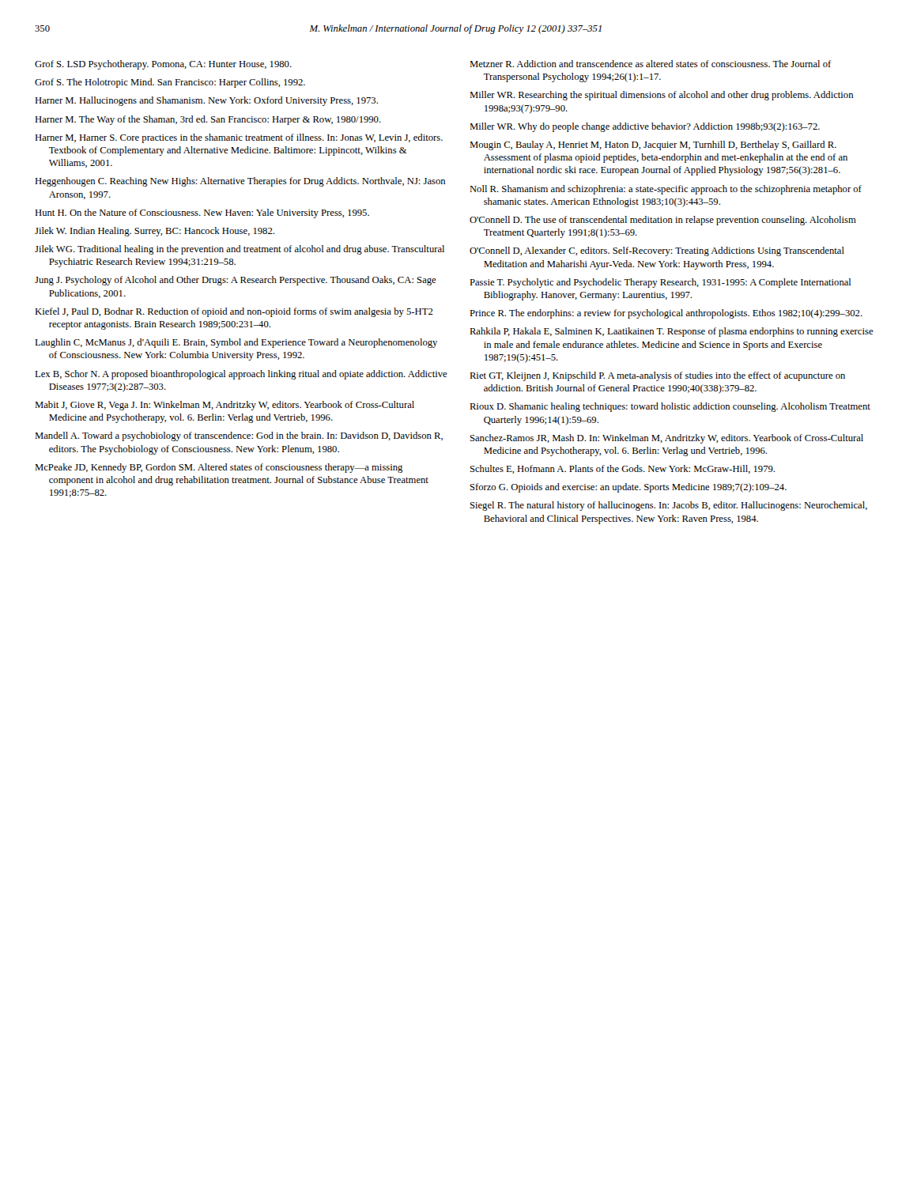350 M. Winkelman / International Journal of Drug Policy 12 (2001) 337–351
Grof S. LSD Psychotherapy. Pomona, CA: Hunter House, 1980.
Grof S. The Holotropic Mind. San Francisco: Harper Collins, 1992.
Harner M. Hallucinogens and Shamanism. New York: Oxford University Press, 1973.
Harner M. The Way of the Shaman, 3rd ed. San Francisco: Harper & Row, 1980/1990.
Harner M, Harner S. Core practices in the shamanic treatment of illness. In: Jonas W, Levin J, editors. Textbook of Complementary and Alternative Medicine. Baltimore: Lippincott, Wilkins & Williams, 2001.
Heggenhougen C. Reaching New Highs: Alternative Therapies for Drug Addicts. Northvale, NJ: Jason Aronson, 1997.
Hunt H. On the Nature of Consciousness. New Haven: Yale University Press, 1995.
Jilek W. Indian Healing. Surrey, BC: Hancock House, 1982.
Jilek WG. Traditional healing in the prevention and treatment of alcohol and drug abuse. Transcultural Psychiatric Research Review 1994;31:219–58.
Jung J. Psychology of Alcohol and Other Drugs: A Research Perspective. Thousand Oaks, CA: Sage Publications, 2001.
Kiefel J, Paul D, Bodnar R. Reduction of opioid and non-opioid forms of swim analgesia by 5-HT2 receptor antagonists. Brain Research 1989;500:231–40.
Laughlin C, McManus J, d'Aquili E. Brain, Symbol and Experience Toward a Neurophenomenology of Consciousness. New York: Columbia University Press, 1992.
Lex B, Schor N. A proposed bioanthropological approach linking ritual and opiate addiction. Addictive Diseases 1977;3(2):287–303.
Mabit J, Giove R, Vega J. In: Winkelman M, Andritzky W, editors. Yearbook of Cross-Cultural Medicine and Psychotherapy, vol. 6. Berlin: Verlag und Vertrieb, 1996.
Mandell A. Toward a psychobiology of transcendence: God in the brain. In: Davidson D, Davidson R, editors. The Psychobiology of Consciousness. New York: Plenum, 1980.
McPeake JD, Kennedy BP, Gordon SM. Altered states of consciousness therapy—a missing component in alcohol and drug rehabilitation treatment. Journal of Substance Abuse Treatment 1991;8:75–82.
Metzner R. Addiction and transcendence as altered states of consciousness. The Journal of Transpersonal Psychology 1994;26(1):1–17.
Miller WR. Researching the spiritual dimensions of alcohol and other drug problems. Addiction 1998a;93(7):979–90.
Miller WR. Why do people change addictive behavior? Addiction 1998b;93(2):163–72.
Mougin C, Baulay A, Henriet M, Haton D, Jacquier M, Turnhill D, Berthelay S, Gaillard R. Assessment of plasma opioid peptides, beta-endorphin and met-enkephalin at the end of an international nordic ski race. European Journal of Applied Physiology 1987;56(3):281–6.
Noll R. Shamanism and schizophrenia: a state-specific approach to the schizophrenia metaphor of shamanic states. American Ethnologist 1983;10(3):443–59.
O'Connell D. The use of transcendental meditation in relapse prevention counseling. Alcoholism Treatment Quarterly 1991;8(1):53–69.
O'Connell D, Alexander C, editors. Self-Recovery: Treating Addictions Using Transcendental Meditation and Maharishi Ayur-Veda. New York: Hayworth Press, 1994.
Passie T. Psycholytic and Psychodelic Therapy Research, 1931-1995: A Complete International Bibliography. Hanover, Germany: Laurentius, 1997.
Prince R. The endorphins: a review for psychological anthropologists. Ethos 1982;10(4):299–302.
Rahkila P, Hakala E, Salminen K, Laatikainen T. Response of plasma endorphins to running exercise in male and female endurance athletes. Medicine and Science in Sports and Exercise 1987;19(5):451–5.
Riet GT, Kleijnen J, Knipschild P. A meta-analysis of studies into the effect of acupuncture on addiction. British Journal of General Practice 1990;40(338):379–82.
Rioux D. Shamanic healing techniques: toward holistic addiction counseling. Alcoholism Treatment Quarterly 1996;14(1):59–69.
Sanchez-Ramos JR, Mash D. In: Winkelman M, Andritzky W, editors. Yearbook of Cross-Cultural Medicine and Psychotherapy, vol. 6. Berlin: Verlag und Vertrieb, 1996.
Schultes E, Hofmann A. Plants of the Gods. New York: McGraw-Hill, 1979.
Sforzo G. Opioids and exercise: an update. Sports Medicine 1989;7(2):109–24.
Siegel R. The natural history of hallucinogens. In: Jacobs B, editor. Hallucinogens: Neurochemical, Behavioral and Clinical Perspectives. New York: Raven Press, 1984.